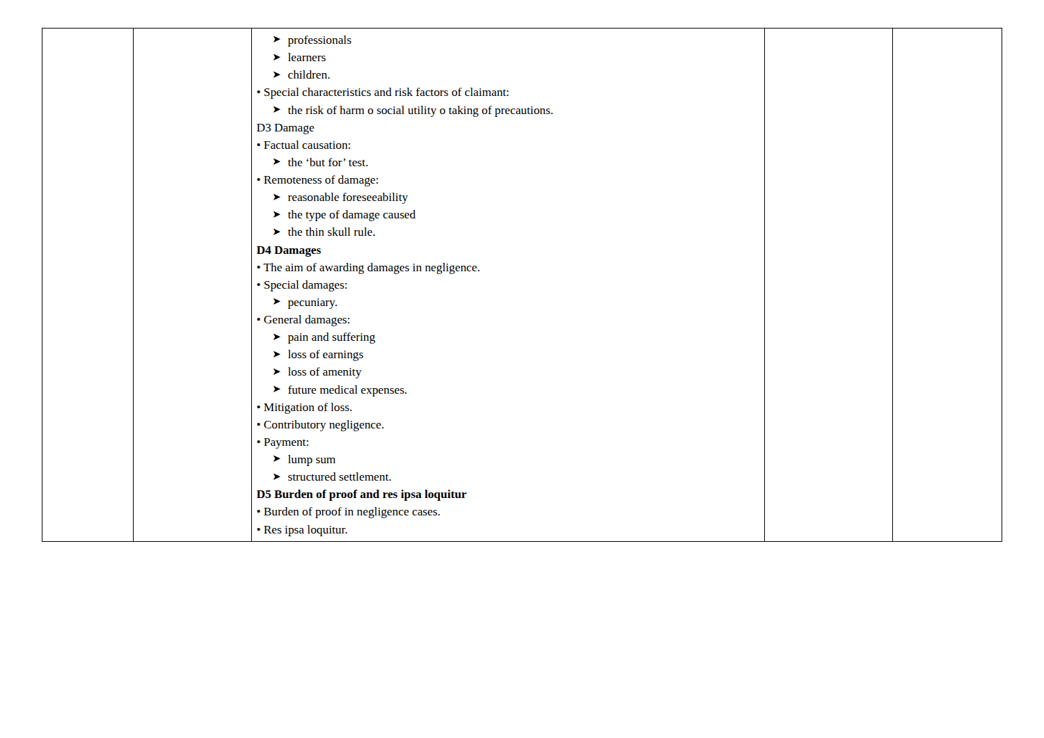| | | professionals learners children. • Special characteristics and risk factors of claimant: the risk of harm o social utility o taking of precautions. D3 Damage • Factual causation: the ‘but for’ test. • Remoteness of damage: reasonable foreseeability the type of damage caused the thin skull rule. D4 Damages • The aim of awarding damages in negligence. • Special damages: pecuniary. • General damages: pain and suffering loss of earnings loss of amenity future medical expenses. • Mitigation of loss. • Contributory negligence. • Payment: lump sum structured settlement. D5 Burden of proof and res ipsa loquitur • Burden of proof in negligence cases. • Res ipsa loquitur. | | |